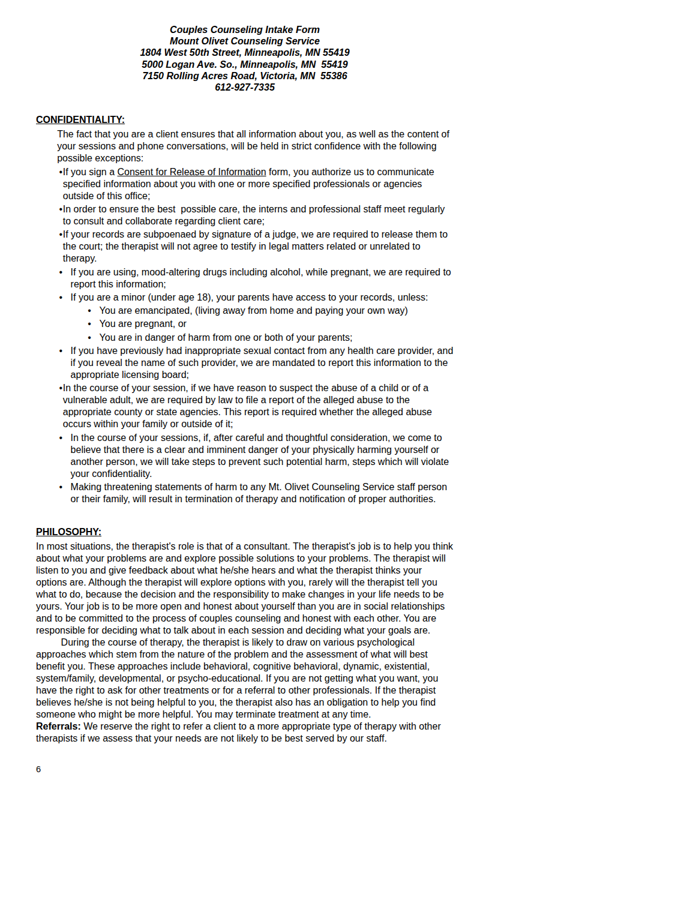Couples Counseling Intake Form
Mount Olivet Counseling Service
1804 West 50th Street, Minneapolis, MN 55419
5000 Logan Ave. So., Minneapolis, MN 55419
7150 Rolling Acres Road, Victoria, MN 55386
612-927-7335
Confidentiality:
The fact that you are a client ensures that all information about you, as well as the content of your sessions and phone conversations, will be held in strict confidence with the following possible exceptions:
If you sign a Consent for Release of Information form, you authorize us to communicate specified information about you with one or more specified professionals or agencies outside of this office;
In order to ensure the best possible care, the interns and professional staff meet regularly to consult and collaborate regarding client care;
If your records are subpoenaed by signature of a judge, we are required to release them to the court; the therapist will not agree to testify in legal matters related or unrelated to therapy.
If you are using, mood-altering drugs including alcohol, while pregnant, we are required to report this information;
If you are a minor (under age 18), your parents have access to your records, unless:
You are emancipated, (living away from home and paying your own way)
You are pregnant, or
You are in danger of harm from one or both of your parents;
If you have previously had inappropriate sexual contact from any health care provider, and if you reveal the name of such provider, we are mandated to report this information to the appropriate licensing board;
In the course of your session, if we have reason to suspect the abuse of a child or of a vulnerable adult, we are required by law to file a report of the alleged abuse to the appropriate county or state agencies. This report is required whether the alleged abuse occurs within your family or outside of it;
In the course of your sessions, if, after careful and thoughtful consideration, we come to believe that there is a clear and imminent danger of your physically harming yourself or another person, we will take steps to prevent such potential harm, steps which will violate your confidentiality.
Making threatening statements of harm to any Mt. Olivet Counseling Service staff person or their family, will result in termination of therapy and notification of proper authorities.
Philosophy:
In most situations, the therapist's role is that of a consultant. The therapist's job is to help you think about what your problems are and explore possible solutions to your problems. The therapist will listen to you and give feedback about what he/she hears and what the therapist thinks your options are. Although the therapist will explore options with you, rarely will the therapist tell you what to do, because the decision and the responsibility to make changes in your life needs to be yours. Your job is to be more open and honest about yourself than you are in social relationships and to be committed to the process of couples counseling and honest with each other. You are responsible for deciding what to talk about in each session and deciding what your goals are.
During the course of therapy, the therapist is likely to draw on various psychological approaches which stem from the nature of the problem and the assessment of what will best benefit you. These approaches include behavioral, cognitive behavioral, dynamic, existential, system/family, developmental, or psycho-educational. If you are not getting what you want, you have the right to ask for other treatments or for a referral to other professionals. If the therapist believes he/she is not being helpful to you, the therapist also has an obligation to help you find someone who might be more helpful. You may terminate treatment at any time.
Referrals: We reserve the right to refer a client to a more appropriate type of therapy with other therapists if we assess that your needs are not likely to be best served by our staff.
6